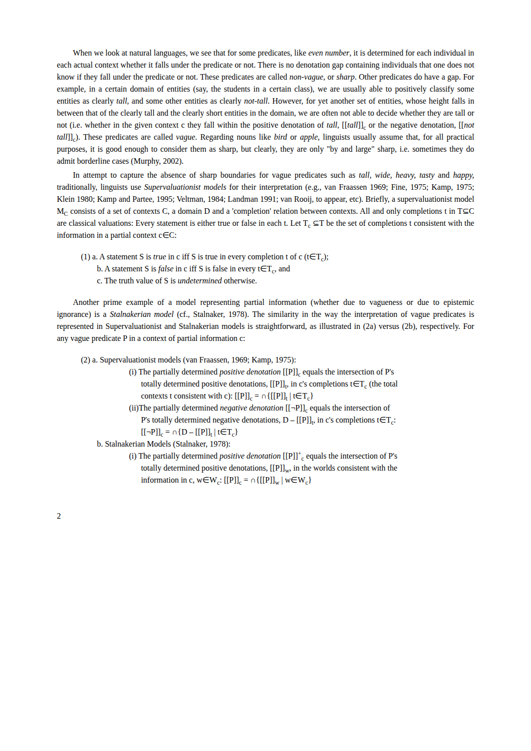When we look at natural languages, we see that for some predicates, like even number, it is determined for each individual in each actual context whether it falls under the predicate or not. There is no denotation gap containing individuals that one does not know if they fall under the predicate or not. These predicates are called non-vague, or sharp. Other predicates do have a gap. For example, in a certain domain of entities (say, the students in a certain class), we are usually able to positively classify some entities as clearly tall, and some other entities as clearly not-tall. However, for yet another set of entities, whose height falls in between that of the clearly tall and the clearly short entities in the domain, we are often not able to decide whether they are tall or not (i.e. whether in the given context c they fall within the positive denotation of tall, [[tall]]c or the negative denotation, [[not tall]]c). These predicates are called vague. Regarding nouns like bird or apple, linguists usually assume that, for all practical purposes, it is good enough to consider them as sharp, but clearly, they are only "by and large" sharp, i.e. sometimes they do admit borderline cases (Murphy, 2002).
In attempt to capture the absence of sharp boundaries for vague predicates such as tall, wide, heavy, tasty and happy, traditionally, linguists use Supervaluationist models for their interpretation (e.g., van Fraassen 1969; Fine, 1975; Kamp, 1975; Klein 1980; Kamp and Partee, 1995; Veltman, 1984; Landman 1991; van Rooij, to appear, etc). Briefly, a supervaluationist model MC consists of a set of contexts C, a domain D and a 'completion' relation between contexts. All and only completions t in T⊆C are classical valuations: Every statement is either true or false in each t. Let Tc ⊆T be the set of completions t consistent with the information in a partial context c∈C:
(1) a. A statement S is true in c iff S is true in every completion t of c (t∈Tc);
b. A statement S is false in c iff S is false in every t∈Tc, and
c. The truth value of S is undetermined otherwise.
Another prime example of a model representing partial information (whether due to vagueness or due to epistemic ignorance) is a Stalnakerian model (cf., Stalnaker, 1978). The similarity in the way the interpretation of vague predicates is represented in Supervaluationist and Stalnakerian models is straightforward, as illustrated in (2a) versus (2b), respectively. For any vague predicate P in a context of partial information c:
(2) a. Supervaluationist models (van Fraassen, 1969; Kamp, 1975):
(i) The partially determined positive denotation [[P]]c equals the intersection of P's
totally determined positive denotations, [[P]]t, in c's completions t∈Tc (the total
contexts t consistent with c): [[P]]c = ∩{[[P]]t | t∈Tc}
(ii)The partially determined negative denotation [[¬P]]c equals the intersection of
P's totally determined negative denotations, D – [[P]]t, in c's completions t∈Tc:
[[¬P]]c = ∩{D – [[P]]t | t∈Tc}
b. Stalnakerian Models (Stalnaker, 1978):
(i) The partially determined positive denotation [[P]]+c equals the intersection of P's
totally determined positive denotations, [[P]]w, in the worlds consistent with the
information in c, w∈Wc: [[P]]c = ∩{[[P]]w | w∈Wc}
2